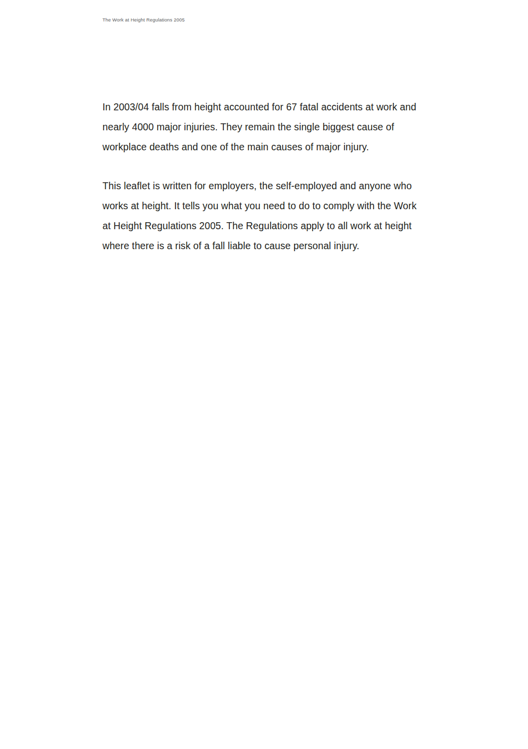The Work at Height Regulations 2005
In 2003/04 falls from height accounted for 67 fatal accidents at work and nearly 4000 major injuries. They remain the single biggest cause of workplace deaths and one of the main causes of major injury.
This leaflet is written for employers, the self-employed and anyone who works at height. It tells you what you need to do to comply with the Work at Height Regulations 2005. The Regulations apply to all work at height where there is a risk of a fall liable to cause personal injury.